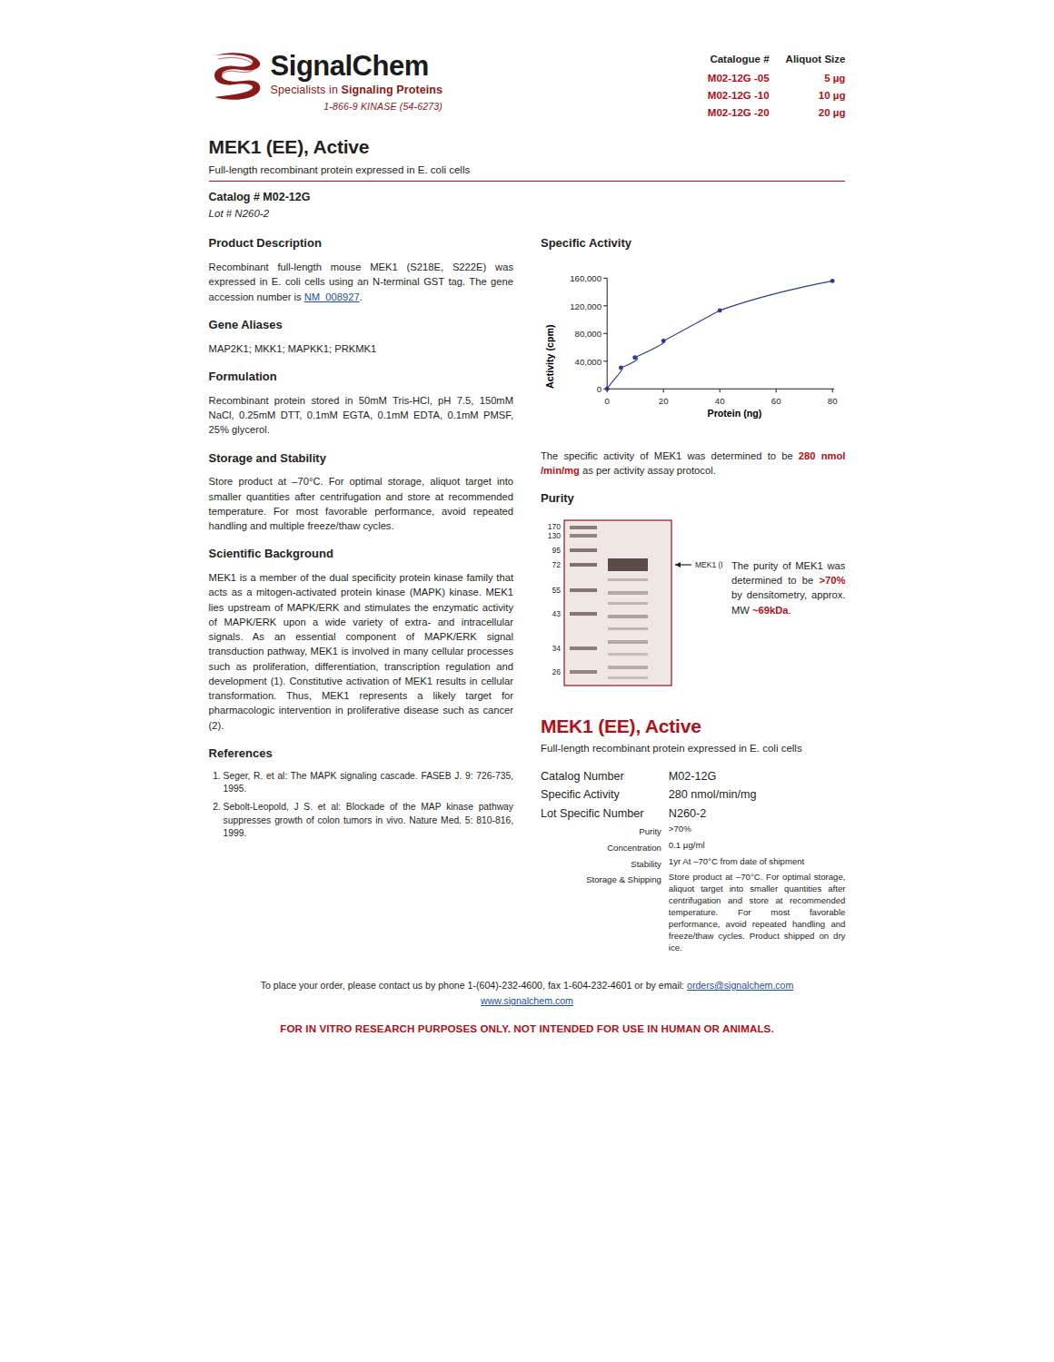SignalChem logo mark
SignalChem
Specialists in Signaling Proteins
1-866-9 KINASE (54-6273)
| Catalogue # | Aliquot Size |
| --- | --- |
| M02-12G -05 | 5 µg |
| M02-12G -10 | 10 µg |
| M02-12G -20 | 20 µg |
MEK1 (EE), Active
Full-length recombinant protein expressed in E. coli cells
Catalog # M02-12G
Lot # N260-2
Product Description
Recombinant full-length mouse MEK1 (S218E, S222E) was expressed in E. coli cells using an N-terminal GST tag. The gene accession number is NM_008927.
Gene Aliases
MAP2K1; MKK1; MAPKK1; PRKMK1
Formulation
Recombinant protein stored in 50mM Tris-HCl, pH 7.5, 150mM NaCl, 0.25mM DTT, 0.1mM EGTA, 0.1mM EDTA, 0.1mM PMSF, 25% glycerol.
Storage and Stability
Store product at –70°C. For optimal storage, aliquot target into smaller quantities after centrifugation and store at recommended temperature. For most favorable performance, avoid repeated handling and multiple freeze/thaw cycles.
Scientific Background
MEK1 is a member of the dual specificity protein kinase family that acts as a mitogen-activated protein kinase (MAPK) kinase. MEK1 lies upstream of MAPK/ERK and stimulates the enzymatic activity of MAPK/ERK upon a wide variety of extra- and intracellular signals. As an essential component of MAPK/ERK signal transduction pathway, MEK1 is involved in many cellular processes such as proliferation, differentiation, transcription regulation and development (1). Constitutive activation of MEK1 results in cellular transformation. Thus, MEK1 represents a likely target for pharmacologic intervention in proliferative disease such as cancer (2).
References
Seger, R. et al: The MAPK signaling cascade. FASEB J. 9: 726-735, 1995.
Sebolt-Leopold, J S. et al: Blockade of the MAP kinase pathway suppresses growth of colon tumors in vivo. Nature Med. 5: 810-816, 1999.
Specific Activity
Specific activity curve Activity (cpm) 160,000 120,000 80,000 40,000 0 0 20 40 60 80 Protein (ng)
The specific activity of MEK1 was determined to be 280 nmol /min/mg as per activity assay protocol.
Purity
SDS-PAGE purity gel 170 130 95 72 55 43 34 26 MEK1 (EE)
The purity of MEK1 was determined to be >70% by densitometry, approx. MW ~69kDa.
MEK1 (EE), Active
Full-length recombinant protein expressed in E. coli cells
| Catalog Number | M02-12G |
| Specific Activity | 280 nmol/min/mg |
| Lot Specific Number | N260-2 |
| Purity | >70% |
| Concentration | 0.1 µg/ml |
| Stability | 1yr At –70°C from date of shipment |
| Storage & Shipping | Store product at –70°C. For optimal storage, aliquot target into smaller quantities after centrifugation and store at recommended temperature. For most favorable performance, avoid repeated handling and freeze/thaw cycles. Product shipped on dry ice. |
To place your order, please contact us by phone 1-(604)-232-4600, fax 1-604-232-4601 or by email: orders@signalchem.com
www.signalchem.com
FOR IN VITRO RESEARCH PURPOSES ONLY. NOT INTENDED FOR USE IN HUMAN OR ANIMALS.